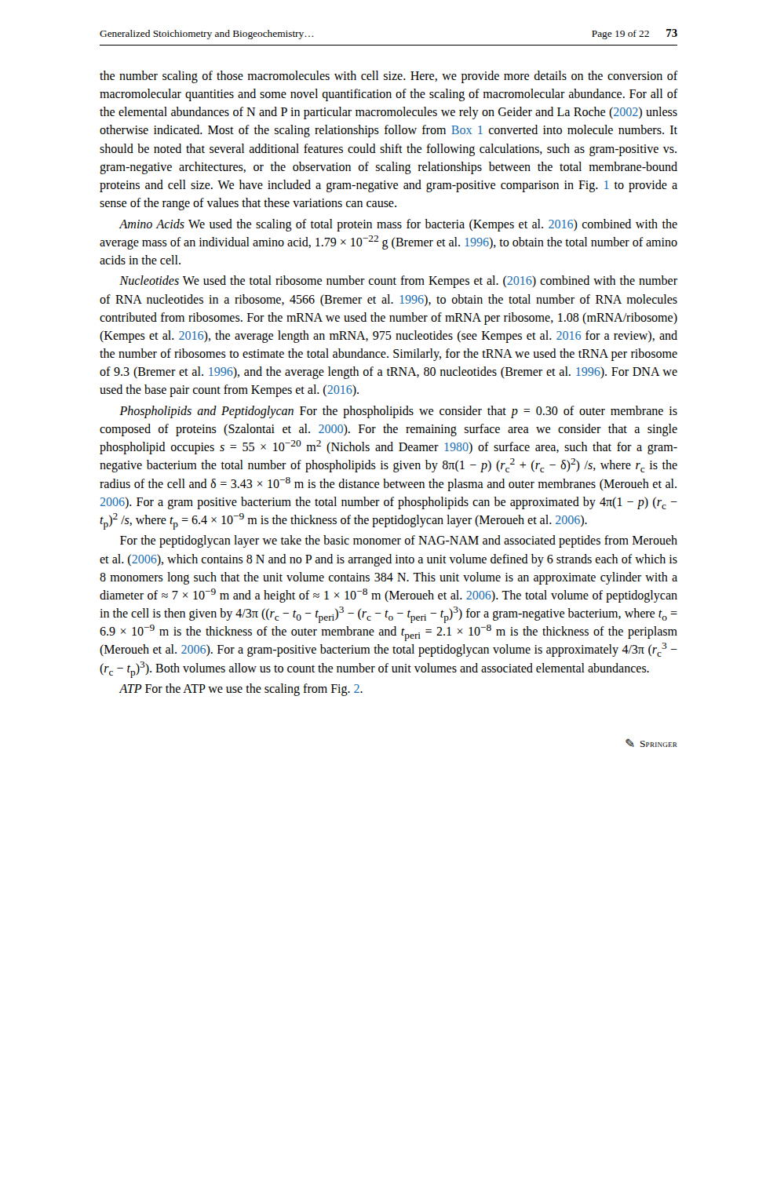Generalized Stoichiometry and Biogeochemistry… Page 19 of 22 73
the number scaling of those macromolecules with cell size. Here, we provide more details on the conversion of macromolecular quantities and some novel quantification of the scaling of macromolecular abundance. For all of the elemental abundances of N and P in particular macromolecules we rely on Geider and La Roche (2002) unless otherwise indicated. Most of the scaling relationships follow from Box 1 converted into molecule numbers. It should be noted that several additional features could shift the following calculations, such as gram-positive vs. gram-negative architectures, or the observation of scaling relationships between the total membrane-bound proteins and cell size. We have included a gram-negative and gram-positive comparison in Fig. 1 to provide a sense of the range of values that these variations can cause.
Amino Acids We used the scaling of total protein mass for bacteria (Kempes et al. 2016) combined with the average mass of an individual amino acid, 1.79 × 10−22 g (Bremer et al. 1996), to obtain the total number of amino acids in the cell.
Nucleotides We used the total ribosome number count from Kempes et al. (2016) combined with the number of RNA nucleotides in a ribosome, 4566 (Bremer et al. 1996), to obtain the total number of RNA molecules contributed from ribosomes. For the mRNA we used the number of mRNA per ribosome, 1.08 (mRNA/ribosome) (Kempes et al. 2016), the average length an mRNA, 975 nucleotides (see Kempes et al. 2016 for a review), and the number of ribosomes to estimate the total abundance. Similarly, for the tRNA we used the tRNA per ribosome of 9.3 (Bremer et al. 1996), and the average length of a tRNA, 80 nucleotides (Bremer et al. 1996). For DNA we used the base pair count from Kempes et al. (2016).
Phospholipids and Peptidoglycan For the phospholipids we consider that p = 0.30 of outer membrane is composed of proteins (Szalontai et al. 2000). For the remaining surface area we consider that a single phospholipid occupies s = 55 × 10−20 m2 (Nichols and Deamer 1980) of surface area, such that for a gram-negative bacterium the total number of phospholipids is given by 8π(1 − p) (rc2 + (rc − δ)2) /s, where rc is the radius of the cell and δ = 3.43 × 10−8 m is the distance between the plasma and outer membranes (Meroueh et al. 2006). For a gram positive bacterium the total number of phospholipids can be approximated by 4π(1 − p) (rc − tp)2 /s, where tp = 6.4 × 10−9 m is the thickness of the peptidoglycan layer (Meroueh et al. 2006).
For the peptidoglycan layer we take the basic monomer of NAG-NAM and associated peptides from Meroueh et al. (2006), which contains 8 N and no P and is arranged into a unit volume defined by 6 strands each of which is 8 monomers long such that the unit volume contains 384 N. This unit volume is an approximate cylinder with a diameter of ≈ 7 × 10−9 m and a height of ≈ 1 × 10−8 m (Meroueh et al. 2006). The total volume of peptidoglycan in the cell is then given by 4/3π ((rc − t0 − tperi)3 − (rc − to − tperi − tp)3) for a gram-negative bacterium, where to = 6.9 × 10−9 m is the thickness of the outer membrane and tperi = 2.1 × 10−8 m is the thickness of the periplasm (Meroueh et al. 2006). For a gram-positive bacterium the total peptidoglycan volume is approximately 4/3π (rc3 − (rc − tp)3). Both volumes allow us to count the number of unit volumes and associated elemental abundances.
ATP For the ATP we use the scaling from Fig. 2.
✎Springer